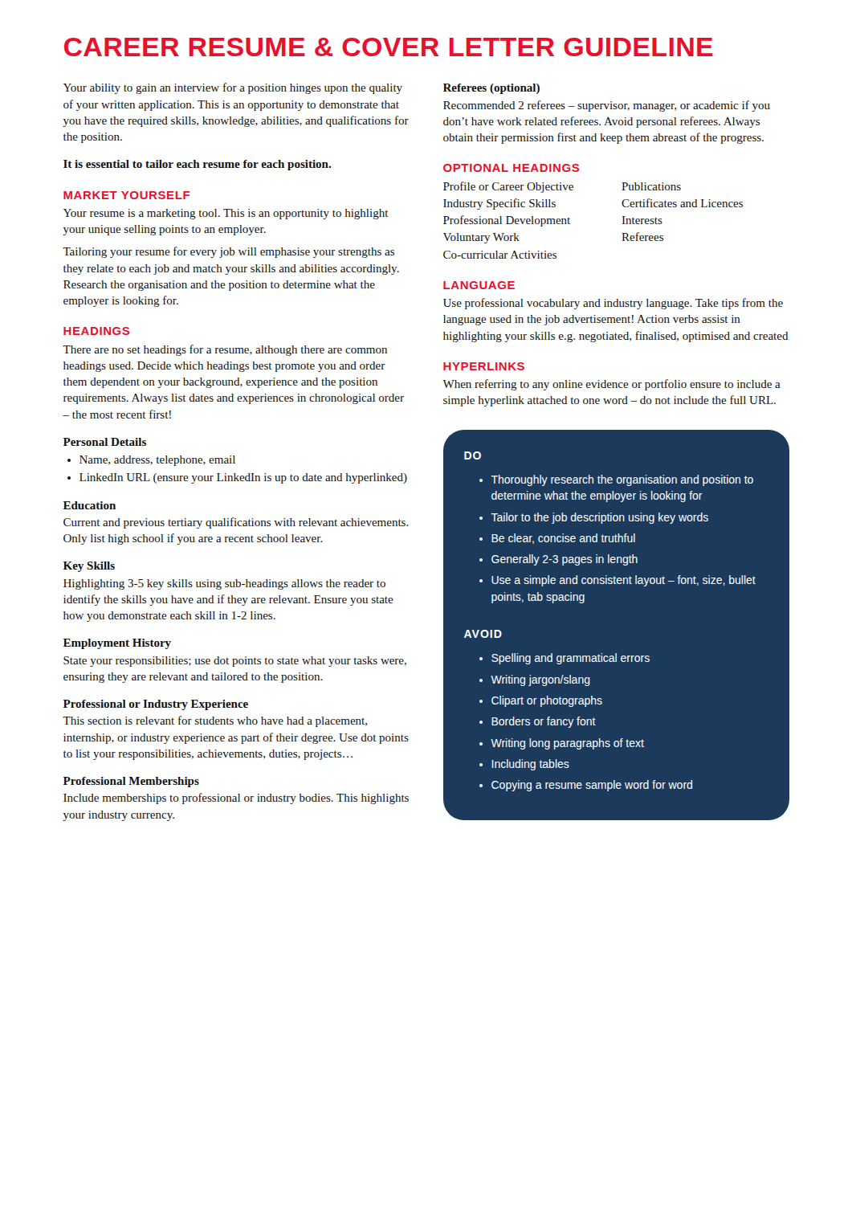CAREER RESUME & COVER LETTER GUIDELINE
Your ability to gain an interview for a position hinges upon the quality of your written application. This is an opportunity to demonstrate that you have the required skills, knowledge, abilities, and qualifications for the position.
It is essential to tailor each resume for each position.
Market Yourself
Your resume is a marketing tool. This is an opportunity to highlight your unique selling points to an employer.
Tailoring your resume for every job will emphasise your strengths as they relate to each job and match your skills and abilities accordingly. Research the organisation and the position to determine what the employer is looking for.
Headings
There are no set headings for a resume, although there are common headings used. Decide which headings best promote you and order them dependent on your background, experience and the position requirements. Always list dates and experiences in chronological order – the most recent first!
Personal Details
Name, address, telephone, email
LinkedIn URL (ensure your LinkedIn is up to date and hyperlinked)
Education
Current and previous tertiary qualifications with relevant achievements. Only list high school if you are a recent school leaver.
Key Skills
Highlighting 3-5 key skills using sub-headings allows the reader to identify the skills you have and if they are relevant. Ensure you state how you demonstrate each skill in 1-2 lines.
Employment History
State your responsibilities; use dot points to state what your tasks were, ensuring they are relevant and tailored to the position.
Professional or Industry Experience
This section is relevant for students who have had a placement, internship, or industry experience as part of their degree. Use dot points to list your responsibilities, achievements, duties, projects…
Professional Memberships
Include memberships to professional or industry bodies. This highlights your industry currency.
Referees (optional)
Recommended 2 referees – supervisor, manager, or academic if you don’t have work related referees. Avoid personal referees. Always obtain their permission first and keep them abreast of the progress.
Optional Headings
Profile or Career Objective Publications Industry Specific Skills Certificates and Licences Professional Development Interests Voluntary Work Referees Co-curricular Activities
Language
Use professional vocabulary and industry language. Take tips from the language used in the job advertisement! Action verbs assist in highlighting your skills e.g. negotiated, finalised, optimised and created
Hyperlinks
When referring to any online evidence or portfolio ensure to include a simple hyperlink attached to one word – do not include the full URL.
Do
Thoroughly research the organisation and position to determine what the employer is looking for
Tailor to the job description using key words
Be clear, concise and truthful
Generally 2-3 pages in length
Use a simple and consistent layout – font, size, bullet points, tab spacing
Avoid
Spelling and grammatical errors
Writing jargon/slang
Clipart or photographs
Borders or fancy font
Writing long paragraphs of text
Including tables
Copying a resume sample word for word